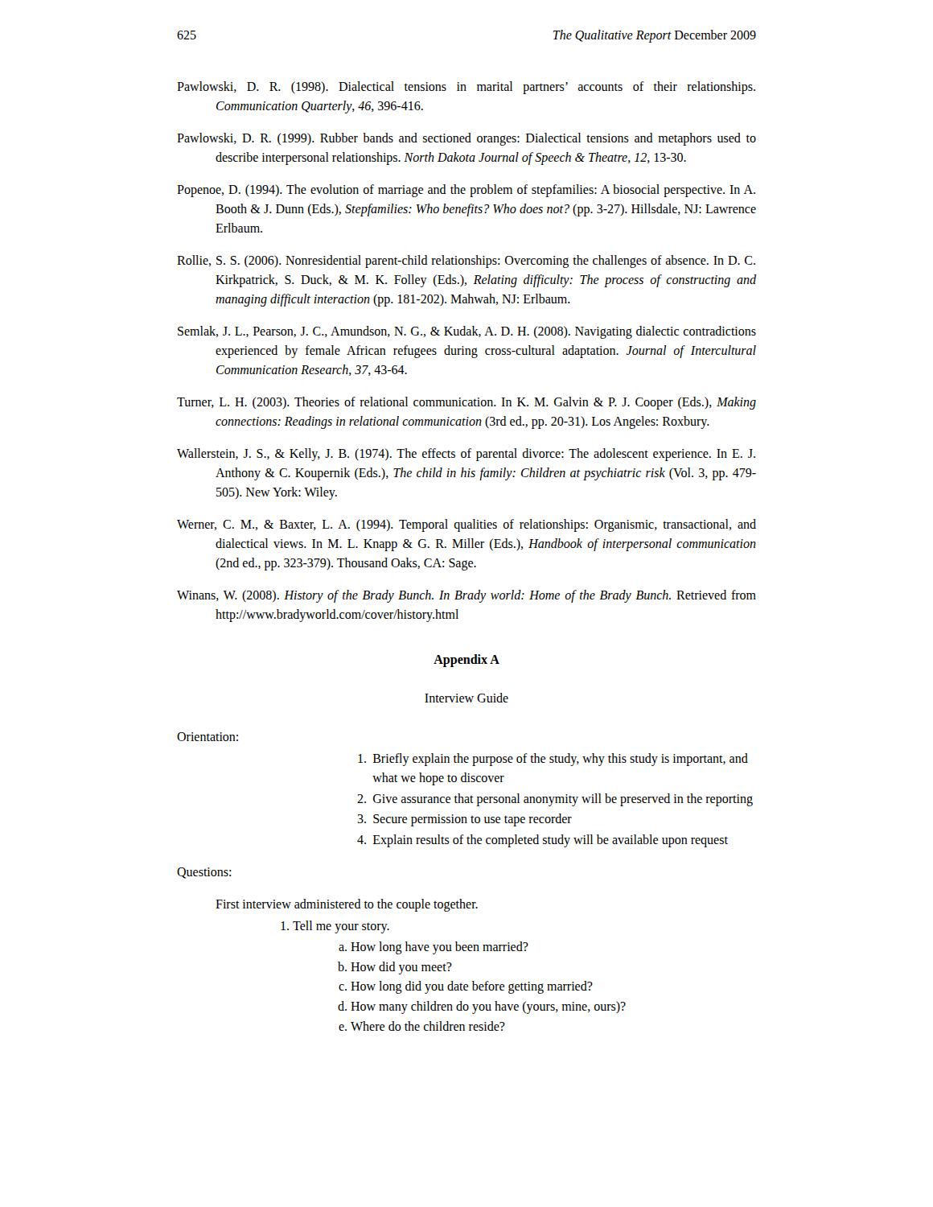625 The Qualitative Report December 2009
Pawlowski, D. R. (1998). Dialectical tensions in marital partners’ accounts of their relationships. Communication Quarterly, 46, 396-416.
Pawlowski, D. R. (1999). Rubber bands and sectioned oranges: Dialectical tensions and metaphors used to describe interpersonal relationships. North Dakota Journal of Speech & Theatre, 12, 13-30.
Popenoe, D. (1994). The evolution of marriage and the problem of stepfamilies: A biosocial perspective. In A. Booth & J. Dunn (Eds.), Stepfamilies: Who benefits? Who does not? (pp. 3-27). Hillsdale, NJ: Lawrence Erlbaum.
Rollie, S. S. (2006). Nonresidential parent-child relationships: Overcoming the challenges of absence. In D. C. Kirkpatrick, S. Duck, & M. K. Folley (Eds.), Relating difficulty: The process of constructing and managing difficult interaction (pp. 181-202). Mahwah, NJ: Erlbaum.
Semlak, J. L., Pearson, J. C., Amundson, N. G., & Kudak, A. D. H. (2008). Navigating dialectic contradictions experienced by female African refugees during cross-cultural adaptation. Journal of Intercultural Communication Research, 37, 43-64.
Turner, L. H. (2003). Theories of relational communication. In K. M. Galvin & P. J. Cooper (Eds.), Making connections: Readings in relational communication (3rd ed., pp. 20-31). Los Angeles: Roxbury.
Wallerstein, J. S., & Kelly, J. B. (1974). The effects of parental divorce: The adolescent experience. In E. J. Anthony & C. Koupernik (Eds.), The child in his family: Children at psychiatric risk (Vol. 3, pp. 479-505). New York: Wiley.
Werner, C. M., & Baxter, L. A. (1994). Temporal qualities of relationships: Organismic, transactional, and dialectical views. In M. L. Knapp & G. R. Miller (Eds.), Handbook of interpersonal communication (2nd ed., pp. 323-379). Thousand Oaks, CA: Sage.
Winans, W. (2008). History of the Brady Bunch. In Brady world: Home of the Brady Bunch. Retrieved from http://www.bradyworld.com/cover/history.html
Appendix A
Interview Guide
Orientation:
Briefly explain the purpose of the study, why this study is important, and what we hope to discover
Give assurance that personal anonymity will be preserved in the reporting
Secure permission to use tape recorder
Explain results of the completed study will be available upon request
Questions:
First interview administered to the couple together.
Tell me your story.
How long have you been married?
How did you meet?
How long did you date before getting married?
How many children do you have (yours, mine, ours)?
Where do the children reside?